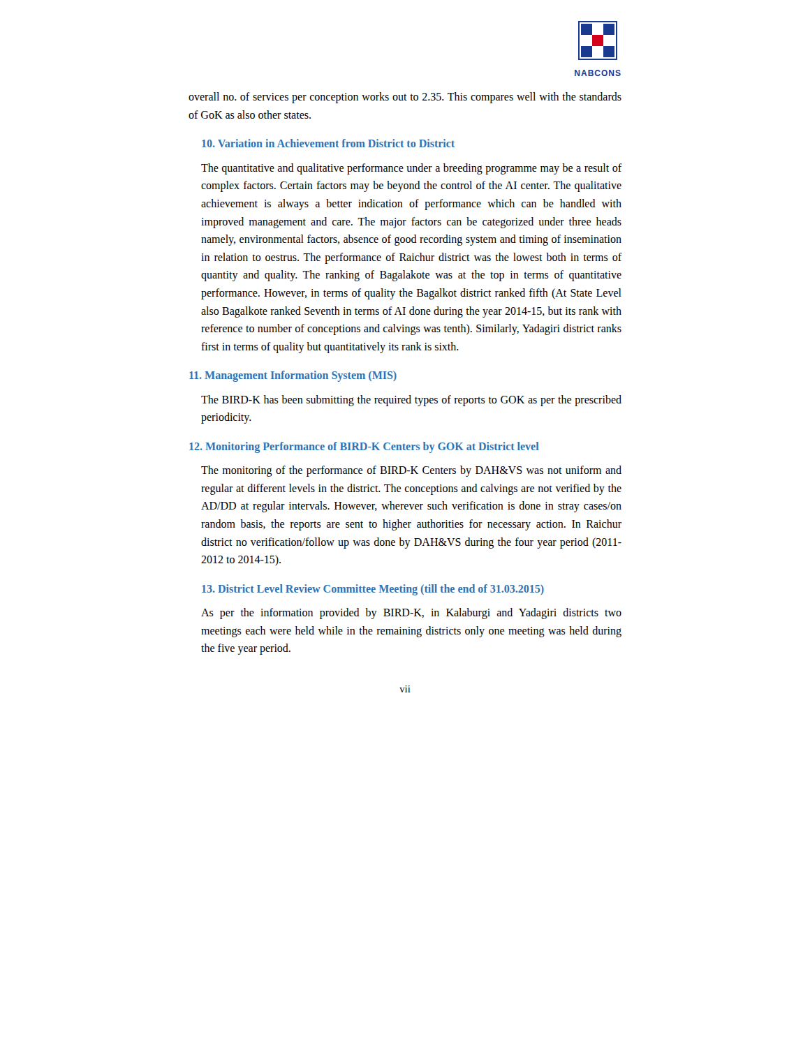NABCONS
overall no. of services per conception works out to 2.35. This compares well with the standards of GoK as also other states.
10. Variation in Achievement from District to District
The quantitative and qualitative performance under a breeding programme may be a result of complex factors. Certain factors may be beyond the control of the AI center. The qualitative achievement is always a better indication of performance which can be handled with improved management and care. The major factors can be categorized under three heads namely, environmental factors, absence of good recording system and timing of insemination in relation to oestrus. The performance of Raichur district was the lowest both in terms of quantity and quality. The ranking of Bagalakote was at the top in terms of quantitative performance. However, in terms of quality the Bagalkot district ranked fifth (At State Level also Bagalkote ranked Seventh in terms of AI done during the year 2014-15, but its rank with reference to number of conceptions and calvings was tenth). Similarly, Yadagiri district ranks first in terms of quality but quantitatively its rank is sixth.
11. Management Information System (MIS)
The BIRD-K has been submitting the required types of reports to GOK as per the prescribed periodicity.
12. Monitoring Performance of BIRD-K Centers by GOK at District level
The monitoring of the performance of BIRD-K Centers by DAH&VS was not uniform and regular at different levels in the district. The conceptions and calvings are not verified by the AD/DD at regular intervals. However, wherever such verification is done in stray cases/on random basis, the reports are sent to higher authorities for necessary action. In Raichur district no verification/follow up was done by DAH&VS during the four year period (2011-2012 to 2014-15).
13. District Level Review Committee Meeting (till the end of 31.03.2015)
As per the information provided by BIRD-K, in Kalaburgi and Yadagiri districts two meetings each were held while in the remaining districts only one meeting was held during the five year period.
vii